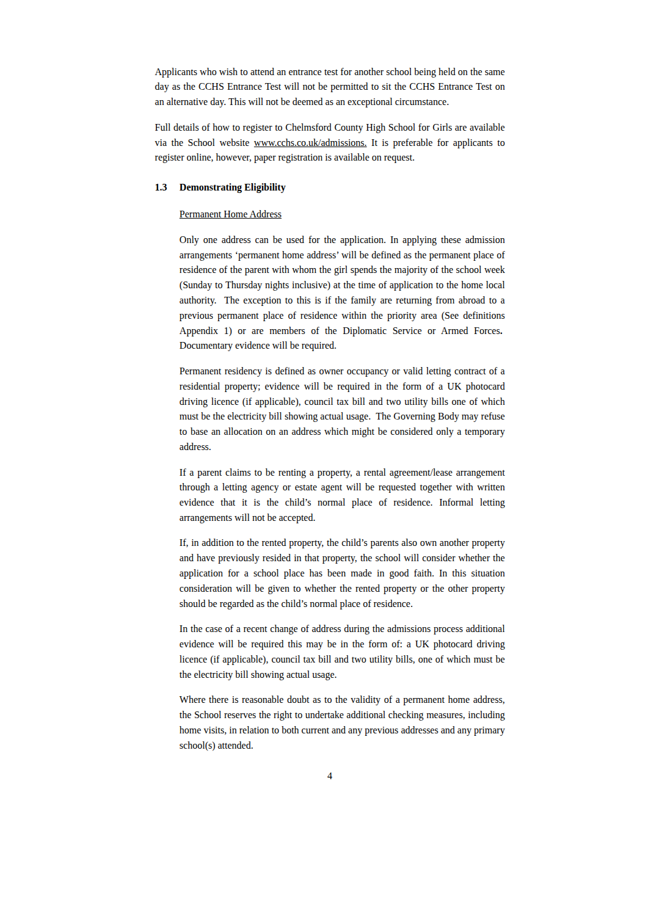Applicants who wish to attend an entrance test for another school being held on the same day as the CCHS Entrance Test will not be permitted to sit the CCHS Entrance Test on an alternative day. This will not be deemed as an exceptional circumstance.
Full details of how to register to Chelmsford County High School for Girls are available via the School website www.cchs.co.uk/admissions. It is preferable for applicants to register online, however, paper registration is available on request.
1.3 Demonstrating Eligibility
Permanent Home Address
Only one address can be used for the application. In applying these admission arrangements ‘permanent home address’ will be defined as the permanent place of residence of the parent with whom the girl spends the majority of the school week (Sunday to Thursday nights inclusive) at the time of application to the home local authority. The exception to this is if the family are returning from abroad to a previous permanent place of residence within the priority area (See definitions Appendix 1) or are members of the Diplomatic Service or Armed Forces. Documentary evidence will be required.
Permanent residency is defined as owner occupancy or valid letting contract of a residential property; evidence will be required in the form of a UK photocard driving licence (if applicable), council tax bill and two utility bills one of which must be the electricity bill showing actual usage. The Governing Body may refuse to base an allocation on an address which might be considered only a temporary address.
If a parent claims to be renting a property, a rental agreement/lease arrangement through a letting agency or estate agent will be requested together with written evidence that it is the child’s normal place of residence. Informal letting arrangements will not be accepted.
If, in addition to the rented property, the child’s parents also own another property and have previously resided in that property, the school will consider whether the application for a school place has been made in good faith. In this situation consideration will be given to whether the rented property or the other property should be regarded as the child’s normal place of residence.
In the case of a recent change of address during the admissions process additional evidence will be required this may be in the form of: a UK photocard driving licence (if applicable), council tax bill and two utility bills, one of which must be the electricity bill showing actual usage.
Where there is reasonable doubt as to the validity of a permanent home address, the School reserves the right to undertake additional checking measures, including home visits, in relation to both current and any previous addresses and any primary school(s) attended.
4